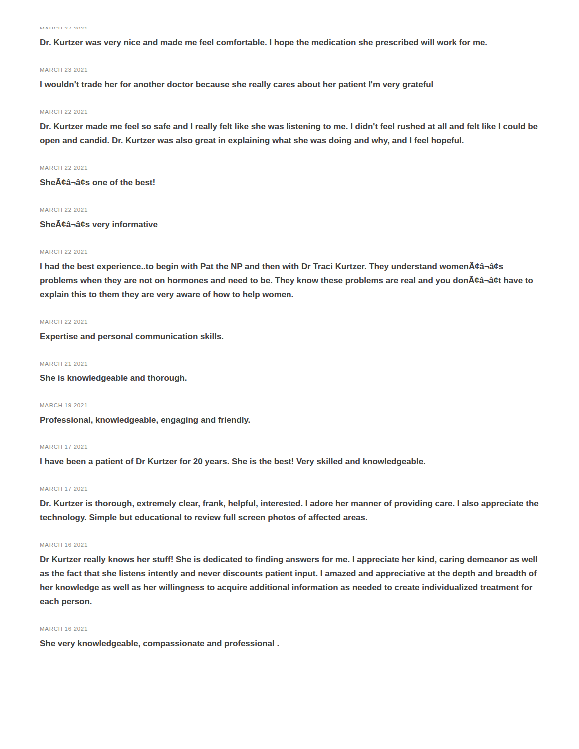March 27 2021
Dr. Kurtzer was very nice and made me feel comfortable. I hope the medication she prescribed will work for me.
March 23 2021
I wouldn't trade her for another doctor because she really cares about her patient I'm very grateful
March 22 2021
Dr. Kurtzer made me feel so safe and I really felt like she was listening to me. I didn't feel rushed at all and felt like I could be open and candid. Dr. Kurtzer was also great in explaining what she was doing and why, and I feel hopeful.
March 22 2021
SheÃ¢â¬â¢s one of the best!
March 22 2021
SheÃ¢â¬â¢s very informative
March 22 2021
I had the best experience..to begin with Pat the NP and then with Dr Traci Kurtzer. They understand womenÃ¢â¬â¢s problems when they are not on hormones and need to be. They know these problems are real and you donÃ¢â¬â¢t have to explain this to them they are very aware of how to help women.
March 22 2021
Expertise and personal communication skills.
March 21 2021
She is knowledgeable and thorough.
March 19 2021
Professional, knowledgeable, engaging and friendly.
March 17 2021
I have been a patient of Dr Kurtzer for 20 years. She is the best! Very skilled and knowledgeable.
March 17 2021
Dr. Kurtzer is thorough, extremely clear, frank, helpful, interested. I adore her manner of providing care. I also appreciate the technology. Simple but educational to review full screen photos of affected areas.
March 16 2021
Dr Kurtzer really knows her stuff! She is dedicated to finding answers for me. I appreciate her kind, caring demeanor as well as the fact that she listens intently and never discounts patient input. I amazed and appreciative at the depth and breadth of her knowledge as well as her willingness to acquire additional information as needed to create individualized treatment for each person.
March 16 2021
She very knowledgeable, compassionate and professional .